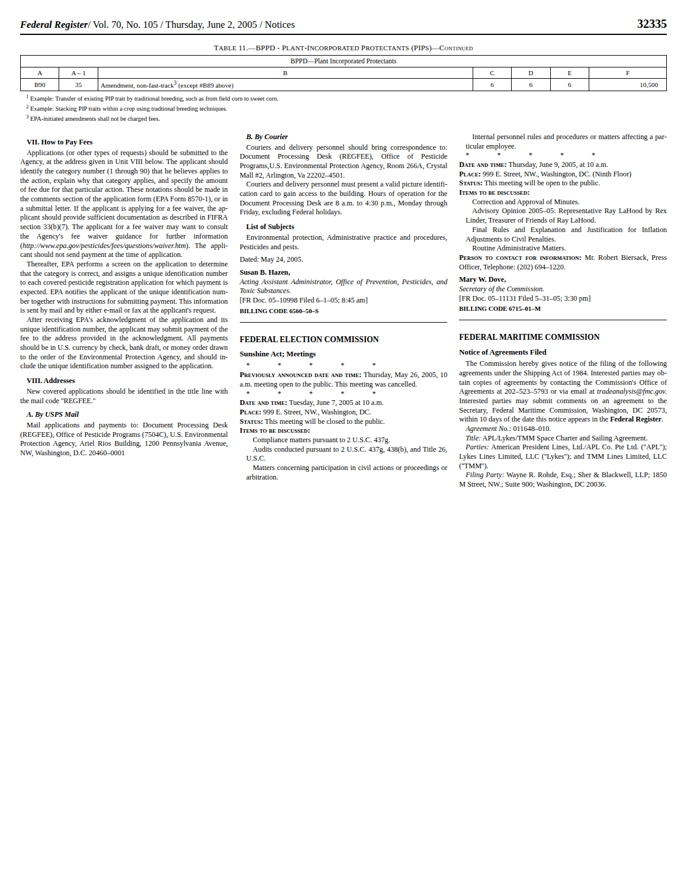Federal Register/ Vol. 70, No. 105 / Thursday, June 2, 2005 / Notices
32335
TABLE 11.—BPPD - PLANT-INCORPORATED PROTECTANTS (PIPS)—Continued
| BPPD—Plant Incorporated Protectants |
| --- |
| A | A – 1 | B | C | D | E | F |
| B90 | 35 | Amendment, non-fast-track 3 (except #B89 above) | 6 | 6 | 6 | 10,500 |
1 Example: Transfer of existing PIP trait by traditional breeding, such as from field corn to sweet corn.
2 Example: Stacking PIP traits within a crop using tradtional breeding techniques.
3 EPA-initiated amendments shall not be charged fees.
VII. How to Pay Fees
Applications (or other types of requests) should be submitted to the Agency, at the address given in Unit VIII below. The applicant should identify the category number (1 through 90) that he believes applies to the action, explain why that category applies, and specify the amount of fee due for that particular action. These notations should be made in the comments section of the application form (EPA Form 8570-1), or in a submittal letter. If the applicant is applying for a fee waiver, the applicant should provide sufficient documentation as described in FIFRA section 33(b)(7). The applicant for a fee waiver may want to consult the Agency's fee waiver guidance for further information (http://www.epa.gov/pesticides/fees/questions/waiver.htm). The applicant should not send payment at the time of application.
Thereafter, EPA performs a screen on the application to determine that the category is correct, and assigns a unique identification number to each covered pesticide registration application for which payment is expected. EPA notifies the applicant of the unique identification number together with instructions for submitting payment. This information is sent by mail and by either e-mail or fax at the applicant's request.
After receiving EPA's acknowledgment of the application and its unique identification number, the applicant may submit payment of the fee to the address provided in the acknowledgment. All payments should be in U.S. currency by check, bank draft, or money order drawn to the order of the Environmental Protection Agency, and should include the unique identification number assigned to the application.
VIII. Addresses
New covered applications should be identified in the title line with the mail code ''REGFEE.''
A. By USPS Mail
Mail applications and payments to: Document Processing Desk (REGFEE), Office of Pesticide Programs (7504C), U.S. Environmental Protection Agency, Ariel Rios Building, 1200 Pennsylvania Avenue, NW, Washington, D.C. 20460–0001
B. By Courier
Couriers and delivery personnel should bring correspondence to: Document Processing Desk (REGFEE), Office of Pesticide Programs,U.S. Environmental Protection Agency, Room 266A, Crystal Mall #2, Arlington, Va 22202–4501.
Couriers and delivery personnel must present a valid picture identification card to gain access to the building. Hours of operation for the Document Processing Desk are 8 a.m. to 4:30 p.m., Monday through Friday, excluding Federal holidays.
List of Subjects
Environmental protection, Administrative practice and procedures, Pesticides and pests.
Dated: May 24, 2005.
Susan B. Hazen,
Acting Assistant Administrator, Office of Prevention, Pesticides, and Toxic Substances.
[FR Doc. 05–10998 Filed 6–1–05; 8:45 am]
BILLING CODE 6560–50–S
FEDERAL ELECTION COMMISSION
Sunshine Act; Meetings
* * * * *
Previously announced date and time: Thursday, May 26, 2005, 10 a.m. meeting open to the public. This meeting was cancelled.
* * * * *
Date and time: Tuesday, June 7, 2005 at 10 a.m.
Place: 999 E. Street, NW., Washington, DC.
Status: This meeting will be closed to the public.
Items to be discussed:
Compliance matters pursuant to 2 U.S.C. 437g.
Audits conducted pursuant to 2 U.S.C. 437g, 438(b), and Title 26, U.S.C.
Matters concerning participation in civil actions or proceedings or arbitration.
Internal personnel rules and procedures or matters affecting a particular employee.
* * * * *
Date and time: Thursday, June 9, 2005, at 10 a.m.
Place: 999 E. Street, NW., Washington, DC. (Ninth Floor)
Status: This meeting will be open to the public.
Items to be discussed:
Correction and Approval of Minutes.
Advisory Opinion 2005–05: Representative Ray LaHood by Rex Linder, Treasurer of Friends of Ray LaHood.
Final Rules and Explanation and Justification for Inflation Adjustments to Civil Penalties.
Routine Administrative Matters.
Person to contact for information: Mr. Robert Biersack, Press Officer, Telephone: (202) 694–1220.
Mary W. Dove,
Secretary of the Commission.
[FR Doc. 05–11131 Filed 5–31–05; 3:30 pm]
BILLING CODE 6715–01–M
FEDERAL MARITIME COMMISSION
Notice of Agreements Filed
The Commission hereby gives notice of the filing of the following agreements under the Shipping Act of 1984. Interested parties may obtain copies of agreements by contacting the Commission's Office of Agreements at 202–523–5793 or via email at tradeanalysis@fmc.gov. Interested parties may submit comments on an agreement to the Secretary, Federal Maritime Commission, Washington, DC 20573, within 10 days of the date this notice appears in the Federal Register.
Agreement No.: 011648–010.
Title: APL/Lykes/TMM Space Charter and Sailing Agreement.
Parties: American President Lines, Ltd./APL Co. Pte Ltd. (''APL''); Lykes Lines Limited, LLC (''Lykes''); and TMM Lines Limited, LLC (''TMM'').
Filing Party: Wayne R. Rohde, Esq.; Sher & Blackwell, LLP; 1850 M Street, NW.; Suite 900; Washington, DC 20036.